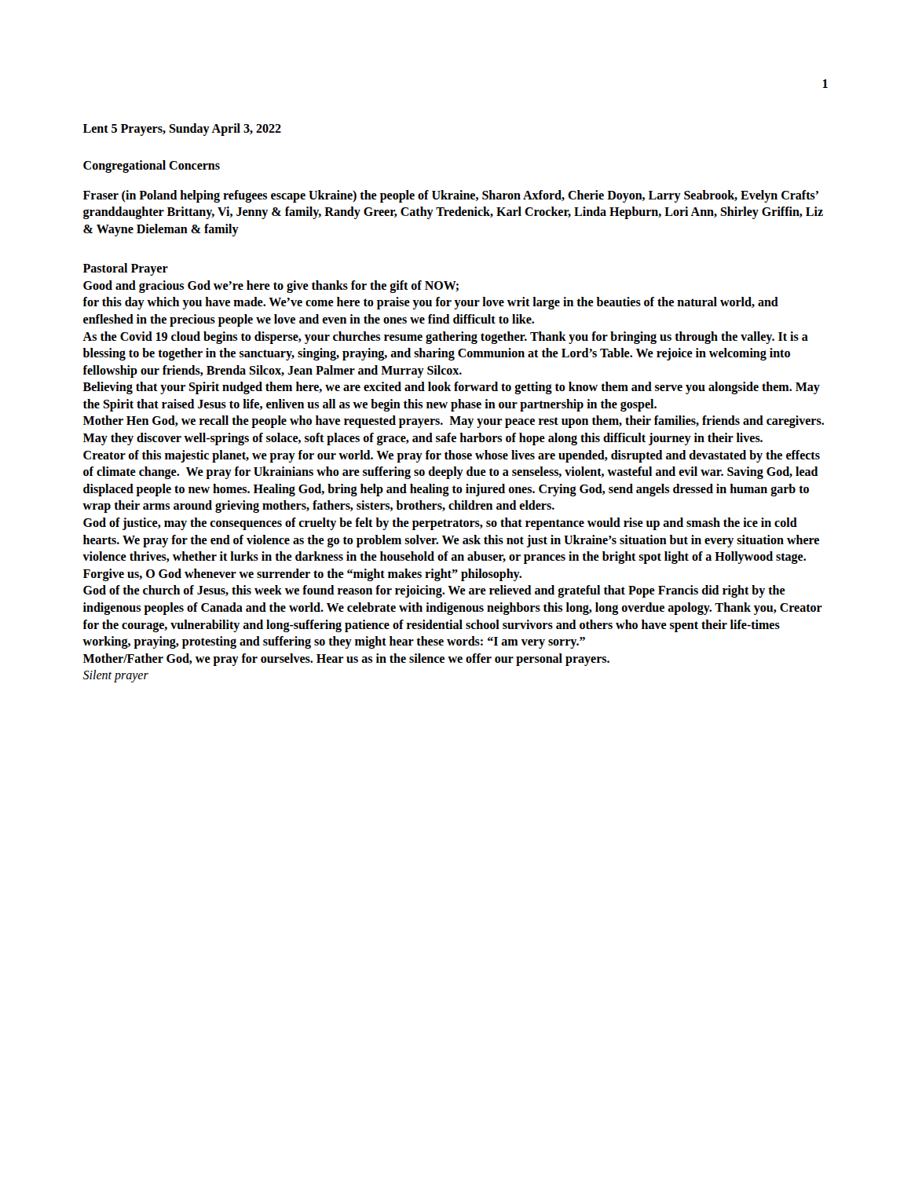1
Lent 5 Prayers, Sunday April 3, 2022
Congregational Concerns
Fraser (in Poland helping refugees escape Ukraine) the people of Ukraine, Sharon Axford, Cherie Doyon, Larry Seabrook, Evelyn Crafts’ granddaughter Brittany, Vi, Jenny & family, Randy Greer, Cathy Tredenick, Karl Crocker, Linda Hepburn, Lori Ann, Shirley Griffin, Liz & Wayne Dieleman & family
Pastoral Prayer
Good and gracious God we’re here to give thanks for the gift of NOW;
for this day which you have made. We’ve come here to praise you for your love writ large in the beauties of the natural world, and enfleshed in the precious people we love and even in the ones we find difficult to like.
As the Covid 19 cloud begins to disperse, your churches resume gathering together. Thank you for bringing us through the valley. It is a blessing to be together in the sanctuary, singing, praying, and sharing Communion at the Lord’s Table. We rejoice in welcoming into fellowship our friends, Brenda Silcox, Jean Palmer and Murray Silcox.
Believing that your Spirit nudged them here, we are excited and look forward to getting to know them and serve you alongside them. May the Spirit that raised Jesus to life, enliven us all as we begin this new phase in our partnership in the gospel.
Mother Hen God, we recall the people who have requested prayers. May your peace rest upon them, their families, friends and caregivers. May they discover well-springs of solace, soft places of grace, and safe harbors of hope along this difficult journey in their lives.
Creator of this majestic planet, we pray for our world. We pray for those whose lives are upended, disrupted and devastated by the effects of climate change. We pray for Ukrainians who are suffering so deeply due to a senseless, violent, wasteful and evil war. Saving God, lead displaced people to new homes. Healing God, bring help and healing to injured ones. Crying God, send angels dressed in human garb to wrap their arms around grieving mothers, fathers, sisters, brothers, children and elders.
God of justice, may the consequences of cruelty be felt by the perpetrators, so that repentance would rise up and smash the ice in cold hearts. We pray for the end of violence as the go to problem solver. We ask this not just in Ukraine’s situation but in every situation where violence thrives, whether it lurks in the darkness in the household of an abuser, or prances in the bright spot light of a Hollywood stage. Forgive us, O God whenever we surrender to the “might makes right” philosophy.
God of the church of Jesus, this week we found reason for rejoicing. We are relieved and grateful that Pope Francis did right by the indigenous peoples of Canada and the world. We celebrate with indigenous neighbors this long, long overdue apology. Thank you, Creator for the courage, vulnerability and long-suffering patience of residential school survivors and others who have spent their life-times working, praying, protesting and suffering so they might hear these words: “I am very sorry.”
Mother/Father God, we pray for ourselves. Hear us as in the silence we offer our personal prayers.
Silent prayer